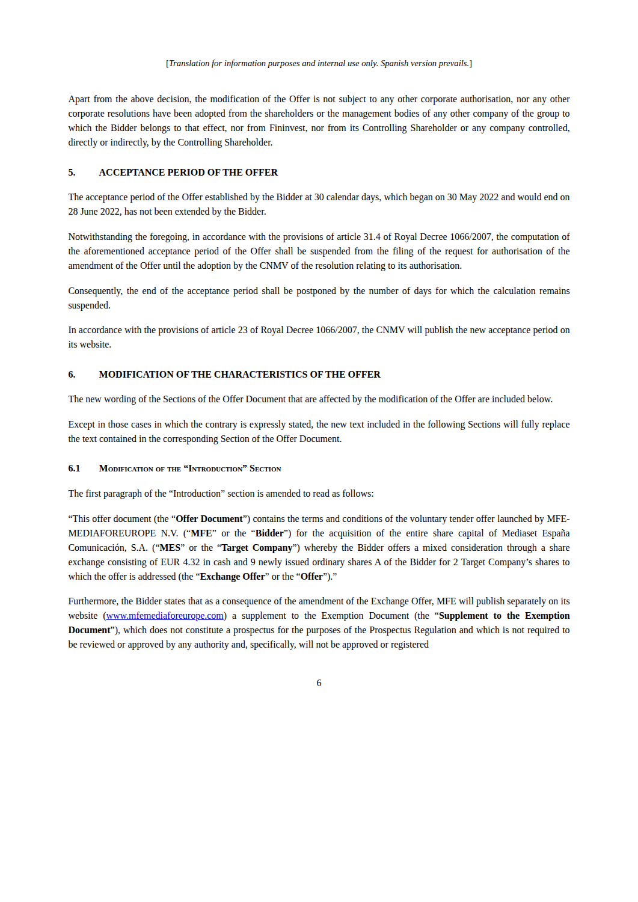[Translation for information purposes and internal use only. Spanish version prevails.]
Apart from the above decision, the modification of the Offer is not subject to any other corporate authorisation, nor any other corporate resolutions have been adopted from the shareholders or the management bodies of any other company of the group to which the Bidder belongs to that effect, nor from Fininvest, nor from its Controlling Shareholder or any company controlled, directly or indirectly, by the Controlling Shareholder.
5. ACCEPTANCE PERIOD OF THE OFFER
The acceptance period of the Offer established by the Bidder at 30 calendar days, which began on 30 May 2022 and would end on 28 June 2022, has not been extended by the Bidder.
Notwithstanding the foregoing, in accordance with the provisions of article 31.4 of Royal Decree 1066/2007, the computation of the aforementioned acceptance period of the Offer shall be suspended from the filing of the request for authorisation of the amendment of the Offer until the adoption by the CNMV of the resolution relating to its authorisation.
Consequently, the end of the acceptance period shall be postponed by the number of days for which the calculation remains suspended.
In accordance with the provisions of article 23 of Royal Decree 1066/2007, the CNMV will publish the new acceptance period on its website.
6. MODIFICATION OF THE CHARACTERISTICS OF THE OFFER
The new wording of the Sections of the Offer Document that are affected by the modification of the Offer are included below.
Except in those cases in which the contrary is expressly stated, the new text included in the following Sections will fully replace the text contained in the corresponding Section of the Offer Document.
6.1 Modification of the “Introduction” Section
The first paragraph of the “Introduction” section is amended to read as follows:
“This offer document (the “Offer Document”) contains the terms and conditions of the voluntary tender offer launched by MFE-MEDIAFOREUROPE N.V. (“MFE” or the “Bidder”) for the acquisition of the entire share capital of Mediaset España Comunicación, S.A. (“MES” or the “Target Company”) whereby the Bidder offers a mixed consideration through a share exchange consisting of EUR 4.32 in cash and 9 newly issued ordinary shares A of the Bidder for 2 Target Company’s shares to which the offer is addressed (the “Exchange Offer” or the “Offer”).”
Furthermore, the Bidder states that as a consequence of the amendment of the Exchange Offer, MFE will publish separately on its website (www.mfemediaforeurope.com) a supplement to the Exemption Document (the “Supplement to the Exemption Document”), which does not constitute a prospectus for the purposes of the Prospectus Regulation and which is not required to be reviewed or approved by any authority and, specifically, will not be approved or registered
6